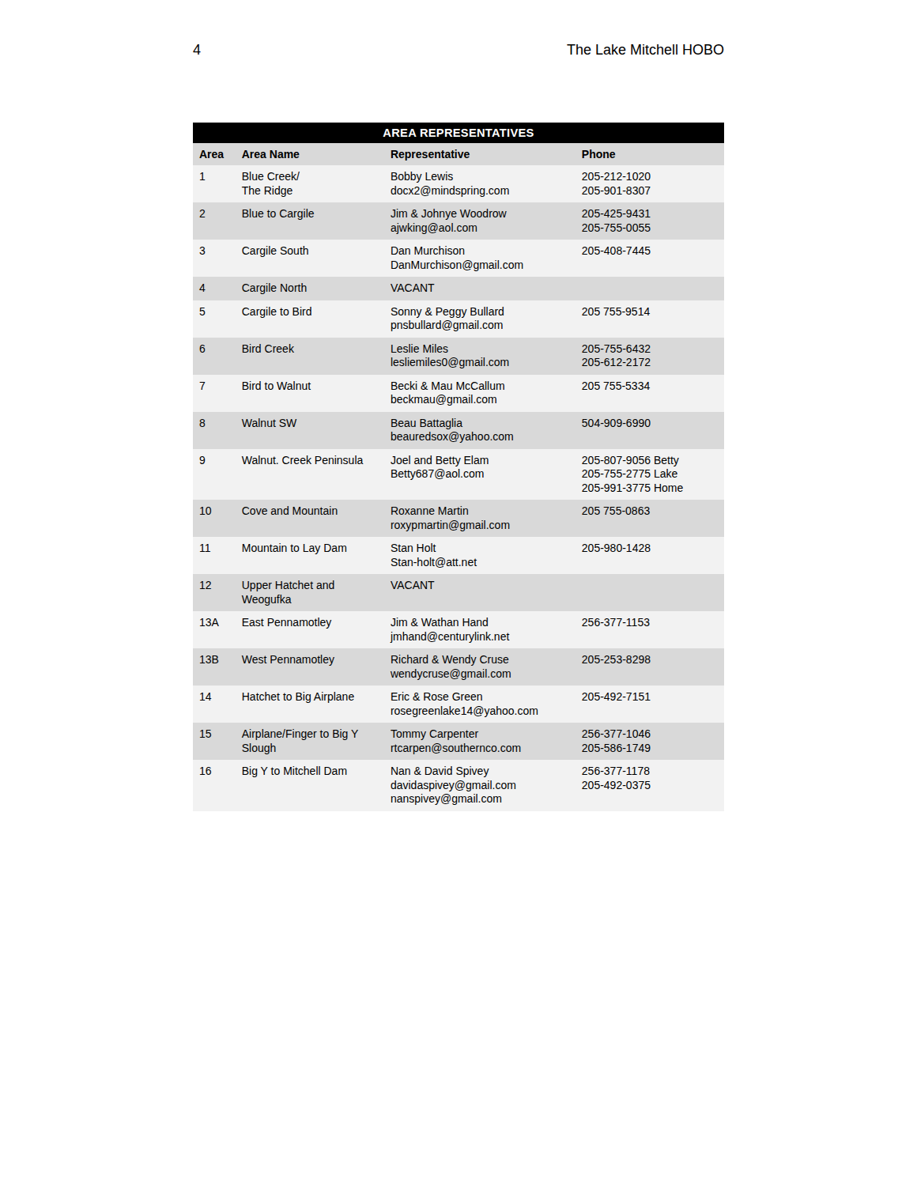4 The Lake Mitchell HOBO
AREA REPRESENTATIVES
| Area | Area Name | Representative | Phone |
| --- | --- | --- | --- |
| 1 | Blue Creek/ The Ridge | Bobby Lewis docx2@mindspring.com | 205-212-1020 205-901-8307 |
| 2 | Blue to Cargile | Jim & Johnye Woodrow ajwking@aol.com | 205-425-9431 205-755-0055 |
| 3 | Cargile South | Dan Murchison DanMurchison@gmail.com | 205-408-7445 |
| 4 | Cargile North | VACANT | |
| 5 | Cargile to Bird | Sonny & Peggy Bullard pnsbullard@gmail.com | 205 755-9514 |
| 6 | Bird Creek | Leslie Miles lesliemiles0@gmail.com | 205-755-6432 205-612-2172 |
| 7 | Bird to Walnut | Becki & Mau McCallum beckmau@gmail.com | 205 755-5334 |
| 8 | Walnut SW | Beau Battaglia beauredsox@yahoo.com | 504-909-6990 |
| 9 | Walnut. Creek Peninsula | Joel and Betty Elam Betty687@aol.com | 205-807-9056 Betty 205-755-2775 Lake 205-991-3775 Home |
| 10 | Cove and Mountain | Roxanne Martin roxypmartin@gmail.com | 205 755-0863 |
| 11 | Mountain to Lay Dam | Stan Holt Stan-holt@att.net | 205-980-1428 |
| 12 | Upper Hatchet and Weogufka | VACANT | |
| 13A | East Pennamotley | Jim & Wathan Hand jmhand@centurylink.net | 256-377-1153 |
| 13B | West Pennamotley | Richard & Wendy Cruse wendycruse@gmail.com | 205-253-8298 |
| 14 | Hatchet to Big Airplane | Eric & Rose Green rosegreenlake14@yahoo.com | 205-492-7151 |
| 15 | Airplane/Finger to Big Y Slough | Tommy Carpenter rtcarpen@southernco.com | 256-377-1046 205-586-1749 |
| 16 | Big Y to Mitchell Dam | Nan & David Spivey davidaspivey@gmail.com nanspivey@gmail.com | 256-377-1178 205-492-0375 |